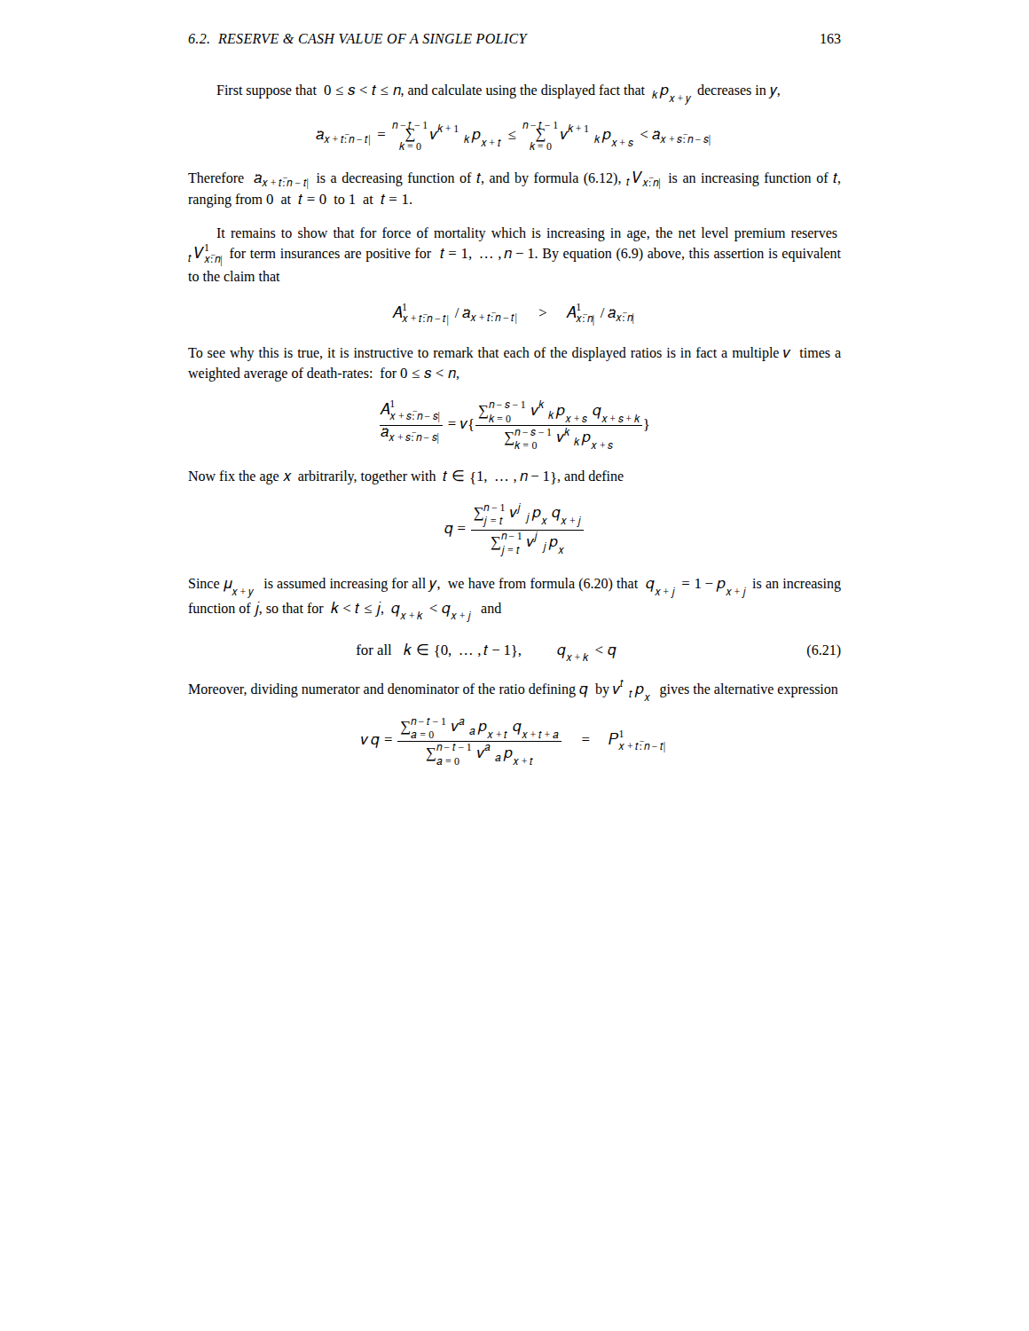6.2. RESERVE & CASH VALUE OF A SINGLE POLICY 163
First suppose that 0≤s<t≤n, and calculate using the displayed fact that kpx+y decreases in y,
a¨ x+t:n−t|‾ = ∑ k=0 n−t−1 vk+1 kpx+t ≤ ∑ k=0 n−t−1 vk+1 kpx+s < a¨ x+s:n−s|‾
Therefore a¨x+t:n−t|‾ is a decreasing function of t, and by formula (6.12), tVx:n|‾ is an increasing function of t, ranging from 0 at t=0 to 1 at t=1.
It remains to show that for force of mortality which is increasing in age, the net level premium reserves tVx:n|‾1 for term insurances are positive for t=1,…,n−1. By equation (6.9) above, this assertion is equivalent to the claim that
A x+t:n−t|‾ 1 / a¨ x+t:n−t|‾ > A x:n|‾ 1 / a¨ x:n|‾
To see why this is true, it is instructive to remark that each of the displayed ratios is in fact a multiple v times a weighted average of death-rates: for 0≤s<n,
A x+s:n−s|‾ 1 a¨ x+s:n−s|‾ = v { ∑k=0n−s−1 vk kpx+s qx+s+k ∑k=0n−s−1 vk kpx+s }
Now fix the age x arbitrarily, together with t∈{1,…,n−1}, and define
q‾ = ∑j=tn−1 vj jpx qx+j ∑j=tn−1 vj jpx
Since μx+y is assumed increasing for all y, we have from formula (6.20) that qx+j=1−px+j is an increasing function of j, so that for k<t≤j, qx+k<qx+j and
for all k∈{0,…,t−1} , qx+k < q‾
(6.21)
Moreover, dividing numerator and denominator of the ratio defining q‾ by vttpx gives the alternative expression
v q‾ = ∑a=0n−t−1 va apx+t qx+t+a ∑a=0n−t−1 va apx+t = P x+t:n−t|‾ 1